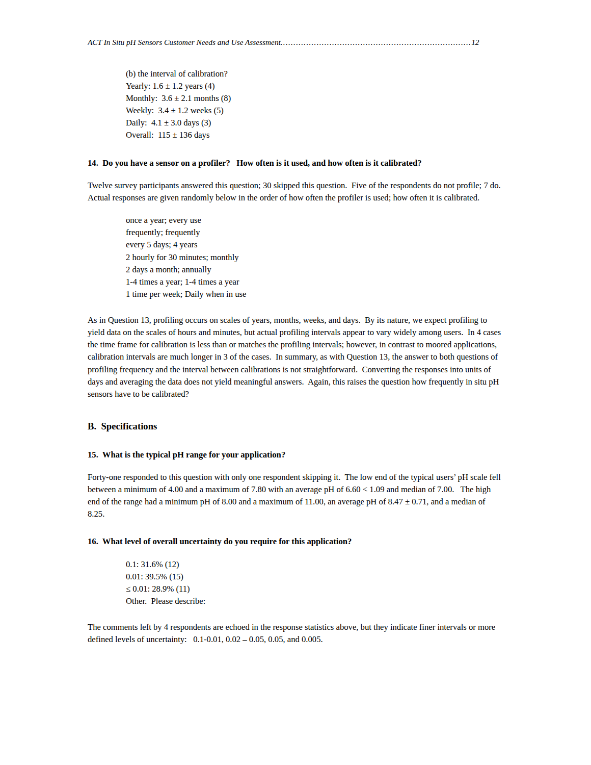ACT In Situ pH Sensors Customer Needs and Use Assessment.......................................................................... 12
(b) the interval of calibration?
Yearly: 1.6 ± 1.2 years (4)
Monthly: 3.6 ± 2.1 months (8)
Weekly: 3.4 ± 1.2 weeks (5)
Daily: 4.1 ± 3.0 days (3)
Overall: 115 ± 136 days
14. Do you have a sensor on a profiler? How often is it used, and how often is it calibrated?
Twelve survey participants answered this question; 30 skipped this question. Five of the respondents do not profile; 7 do. Actual responses are given randomly below in the order of how often the profiler is used; how often it is calibrated.
once a year; every use
frequently; frequently
every 5 days; 4 years
2 hourly for 30 minutes; monthly
2 days a month; annually
1-4 times a year; 1-4 times a year
1 time per week; Daily when in use
As in Question 13, profiling occurs on scales of years, months, weeks, and days. By its nature, we expect profiling to yield data on the scales of hours and minutes, but actual profiling intervals appear to vary widely among users. In 4 cases the time frame for calibration is less than or matches the profiling intervals; however, in contrast to moored applications, calibration intervals are much longer in 3 of the cases. In summary, as with Question 13, the answer to both questions of profiling frequency and the interval between calibrations is not straightforward. Converting the responses into units of days and averaging the data does not yield meaningful answers. Again, this raises the question how frequently in situ pH sensors have to be calibrated?
B. Specifications
15. What is the typical pH range for your application?
Forty-one responded to this question with only one respondent skipping it. The low end of the typical users’ pH scale fell between a minimum of 4.00 and a maximum of 7.80 with an average pH of 6.60 < 1.09 and median of 7.00. The high end of the range had a minimum pH of 8.00 and a maximum of 11.00, an average pH of 8.47 ± 0.71, and a median of 8.25.
16. What level of overall uncertainty do you require for this application?
0.1: 31.6% (12)
0.01: 39.5% (15)
≤ 0.01: 28.9% (11)
Other. Please describe:
The comments left by 4 respondents are echoed in the response statistics above, but they indicate finer intervals or more defined levels of uncertainty: 0.1-0.01, 0.02 – 0.05, 0.05, and 0.005.